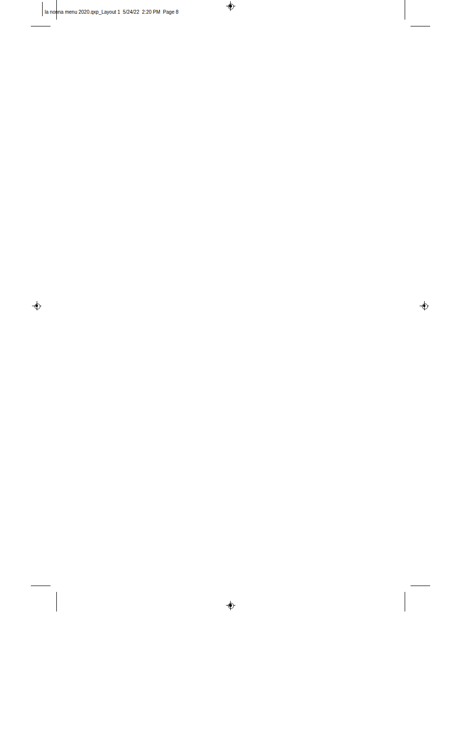la nonna menu 2020.qxp_Layout 1 5/24/22 2:20 PM Page 8
This page is intentionally blank apart from printer registration and crop marks.